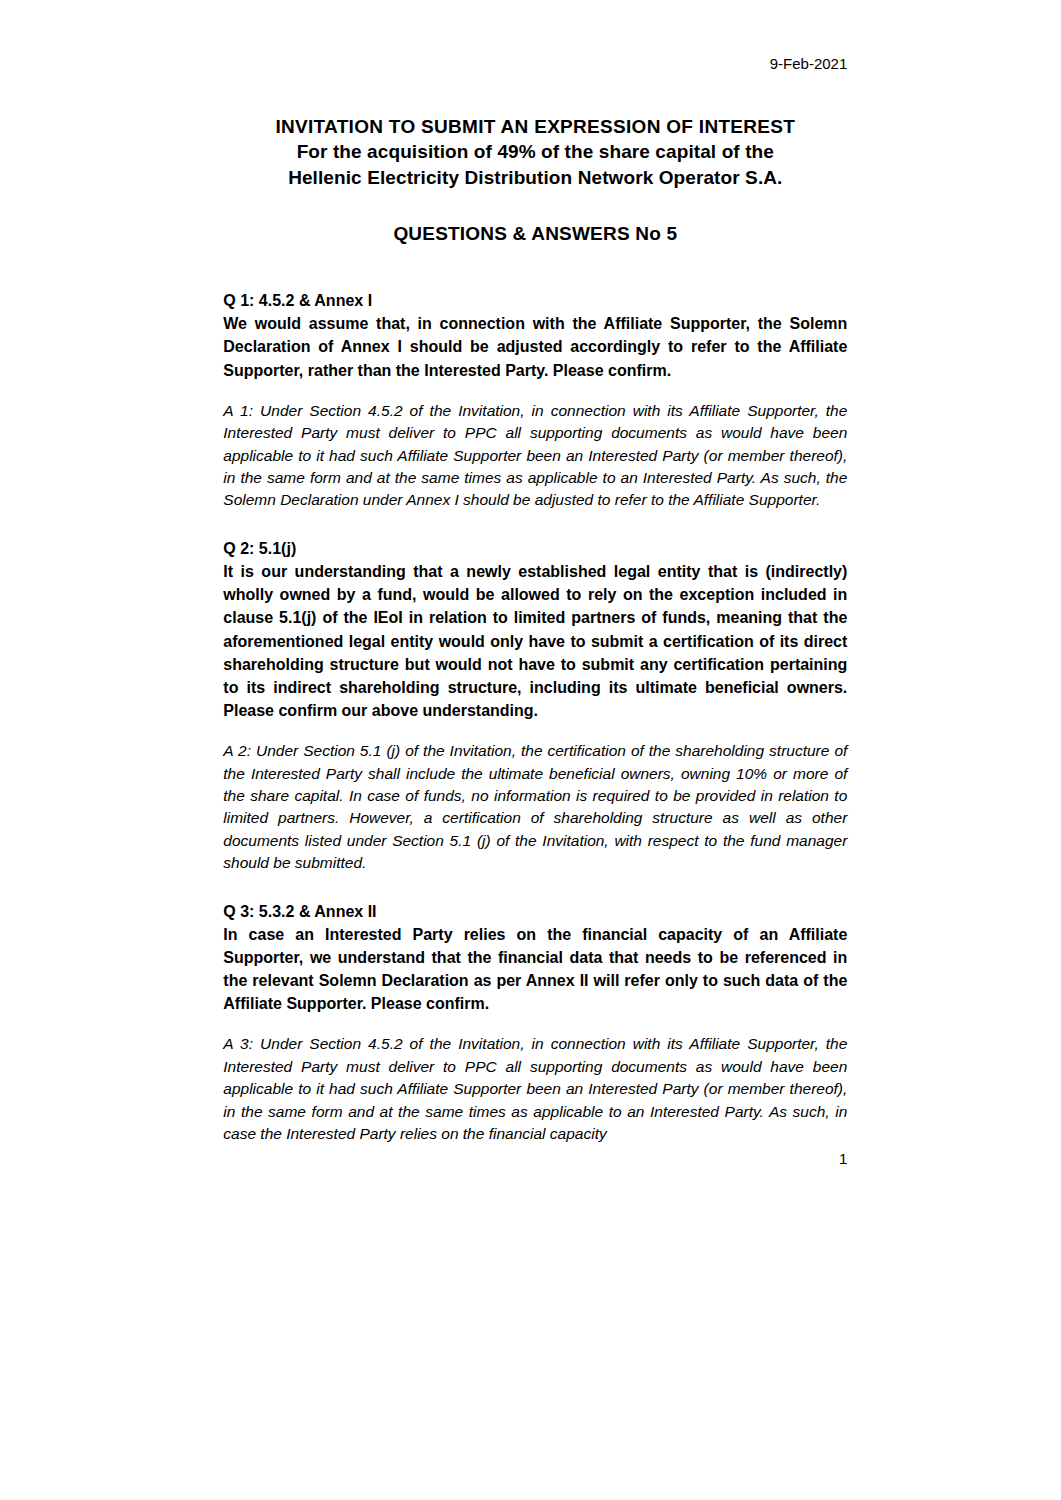9-Feb-2021
INVITATION TO SUBMIT AN EXPRESSION OF INTEREST For the acquisition of 49% of the share capital of the Hellenic Electricity Distribution Network Operator S.A.
QUESTIONS & ANSWERS No 5
Q 1: 4.5.2 & Annex I
We would assume that, in connection with the Affiliate Supporter, the Solemn Declaration of Annex I should be adjusted accordingly to refer to the Affiliate Supporter, rather than the Interested Party. Please confirm.
A 1: Under Section 4.5.2 of the Invitation, in connection with its Affiliate Supporter, the Interested Party must deliver to PPC all supporting documents as would have been applicable to it had such Affiliate Supporter been an Interested Party (or member thereof), in the same form and at the same times as applicable to an Interested Party. As such, the Solemn Declaration under Annex I should be adjusted to refer to the Affiliate Supporter.
Q 2: 5.1(j)
It is our understanding that a newly established legal entity that is (indirectly) wholly owned by a fund, would be allowed to rely on the exception included in clause 5.1(j) of the IEoI in relation to limited partners of funds, meaning that the aforementioned legal entity would only have to submit a certification of its direct shareholding structure but would not have to submit any certification pertaining to its indirect shareholding structure, including its ultimate beneficial owners. Please confirm our above understanding.
A 2: Under Section 5.1 (j) of the Invitation, the certification of the shareholding structure of the Interested Party shall include the ultimate beneficial owners, owning 10% or more of the share capital. In case of funds, no information is required to be provided in relation to limited partners. However, a certification of shareholding structure as well as other documents listed under Section 5.1 (j) of the Invitation, with respect to the fund manager should be submitted.
Q 3: 5.3.2 & Annex II
In case an Interested Party relies on the financial capacity of an Affiliate Supporter, we understand that the financial data that needs to be referenced in the relevant Solemn Declaration as per Annex II will refer only to such data of the Affiliate Supporter. Please confirm.
A 3: Under Section 4.5.2 of the Invitation, in connection with its Affiliate Supporter, the Interested Party must deliver to PPC all supporting documents as would have been applicable to it had such Affiliate Supporter been an Interested Party (or member thereof), in the same form and at the same times as applicable to an Interested Party. As such, in case the Interested Party relies on the financial capacity
1